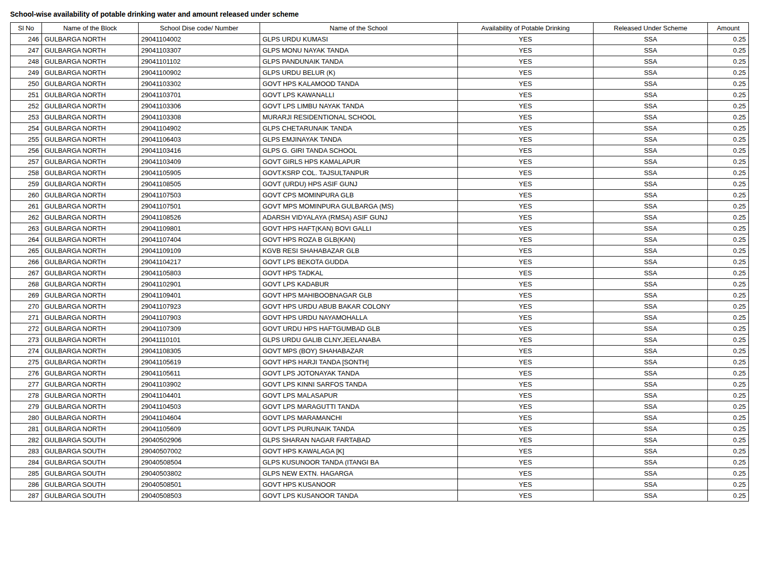School-wise availability of potable drinking water and amount released under scheme
| Sl No | Name of the Block | School Dise code/ Number | Name of the School | Availability of Potable Drinking | Released Under Scheme | Amount |
| --- | --- | --- | --- | --- | --- | --- |
| 246 | GULBARGA NORTH | 29041104002 | GLPS URDU KUMASI | YES | SSA | 0.25 |
| 247 | GULBARGA NORTH | 29041103307 | GLPS MONU NAYAK TANDA | YES | SSA | 0.25 |
| 248 | GULBARGA NORTH | 29041101102 | GLPS PANDUNAIK TANDA | YES | SSA | 0.25 |
| 249 | GULBARGA NORTH | 29041100902 | GLPS URDU BELUR (K) | YES | SSA | 0.25 |
| 250 | GULBARGA NORTH | 29041103302 | GOVT HPS KALAMOOD TANDA | YES | SSA | 0.25 |
| 251 | GULBARGA NORTH | 29041103701 | GOVT LPS KAWANALLI | YES | SSA | 0.25 |
| 252 | GULBARGA NORTH | 29041103306 | GOVT LPS LIMBU NAYAK TANDA | YES | SSA | 0.25 |
| 253 | GULBARGA NORTH | 29041103308 | MURARJI RESIDENTIONAL SCHOOL | YES | SSA | 0.25 |
| 254 | GULBARGA NORTH | 29041104902 | GLPS CHETARUNAIK TANDA | YES | SSA | 0.25 |
| 255 | GULBARGA NORTH | 29041106403 | GLPS EMJINAYAK TANDA | YES | SSA | 0.25 |
| 256 | GULBARGA NORTH | 29041103416 | GLPS G. GIRI TANDA SCHOOL | YES | SSA | 0.25 |
| 257 | GULBARGA NORTH | 29041103409 | GOVT GIRLS HPS KAMALAPUR | YES | SSA | 0.25 |
| 258 | GULBARGA NORTH | 29041105905 | GOVT.KSRP COL. TAJSULTANPUR | YES | SSA | 0.25 |
| 259 | GULBARGA NORTH | 29041108505 | GOVT (URDU) HPS ASIF GUNJ | YES | SSA | 0.25 |
| 260 | GULBARGA NORTH | 29041107503 | GOVT CPS MOMINPURA GLB | YES | SSA | 0.25 |
| 261 | GULBARGA NORTH | 29041107501 | GOVT MPS MOMINPURA GULBARGA (MS) | YES | SSA | 0.25 |
| 262 | GULBARGA NORTH | 29041108526 | ADARSH VIDYALAYA (RMSA) ASIF GUNJ | YES | SSA | 0.25 |
| 263 | GULBARGA NORTH | 29041109801 | GOVT HPS HAFT(KAN) BOVI GALLI | YES | SSA | 0.25 |
| 264 | GULBARGA NORTH | 29041107404 | GOVT HPS ROZA B GLB(KAN) | YES | SSA | 0.25 |
| 265 | GULBARGA NORTH | 29041109109 | KGVB RESI SHAHABAZAR GLB | YES | SSA | 0.25 |
| 266 | GULBARGA NORTH | 29041104217 | GOVT LPS BEKOTA GUDDA | YES | SSA | 0.25 |
| 267 | GULBARGA NORTH | 29041105803 | GOVT HPS TADKAL | YES | SSA | 0.25 |
| 268 | GULBARGA NORTH | 29041102901 | GOVT LPS KADABUR | YES | SSA | 0.25 |
| 269 | GULBARGA NORTH | 29041109401 | GOVT HPS MAHIBOOBNAGAR GLB | YES | SSA | 0.25 |
| 270 | GULBARGA NORTH | 29041107923 | GOVT HPS URDU ABUB BAKAR COLONY | YES | SSA | 0.25 |
| 271 | GULBARGA NORTH | 29041107903 | GOVT HPS URDU NAYAMOHALLA | YES | SSA | 0.25 |
| 272 | GULBARGA NORTH | 29041107309 | GOVT URDU HPS HAFTGUMBAD GLB | YES | SSA | 0.25 |
| 273 | GULBARGA NORTH | 29041110101 | GLPS URDU GALIB CLNY,JEELANABA | YES | SSA | 0.25 |
| 274 | GULBARGA NORTH | 29041108305 | GOVT MPS (BOY) SHAHABAZAR | YES | SSA | 0.25 |
| 275 | GULBARGA NORTH | 29041105619 | GOVT HPS HARJI TANDA [SONTH] | YES | SSA | 0.25 |
| 276 | GULBARGA NORTH | 29041105611 | GOVT LPS JOTONAYAK TANDA | YES | SSA | 0.25 |
| 277 | GULBARGA NORTH | 29041103902 | GOVT LPS KINNI SARFOS TANDA | YES | SSA | 0.25 |
| 278 | GULBARGA NORTH | 29041104401 | GOVT LPS MALASAPUR | YES | SSA | 0.25 |
| 279 | GULBARGA NORTH | 29041104503 | GOVT LPS MARAGUTTI TANDA | YES | SSA | 0.25 |
| 280 | GULBARGA NORTH | 29041104604 | GOVT LPS MARAMANCHI | YES | SSA | 0.25 |
| 281 | GULBARGA NORTH | 29041105609 | GOVT LPS PURUNAIK TANDA | YES | SSA | 0.25 |
| 282 | GULBARGA SOUTH | 29040502906 | GLPS SHARAN NAGAR FARTABAD | YES | SSA | 0.25 |
| 283 | GULBARGA SOUTH | 29040507002 | GOVT HPS KAWALAGA [K] | YES | SSA | 0.25 |
| 284 | GULBARGA SOUTH | 29040508504 | GLPS KUSUNOOR TANDA (ITANGI BA | YES | SSA | 0.25 |
| 285 | GULBARGA SOUTH | 29040503802 | GLPS NEW EXTN. HAGARGA | YES | SSA | 0.25 |
| 286 | GULBARGA SOUTH | 29040508501 | GOVT HPS KUSANOOR | YES | SSA | 0.25 |
| 287 | GULBARGA SOUTH | 29040508503 | GOVT LPS KUSANOOR TANDA | YES | SSA | 0.25 |